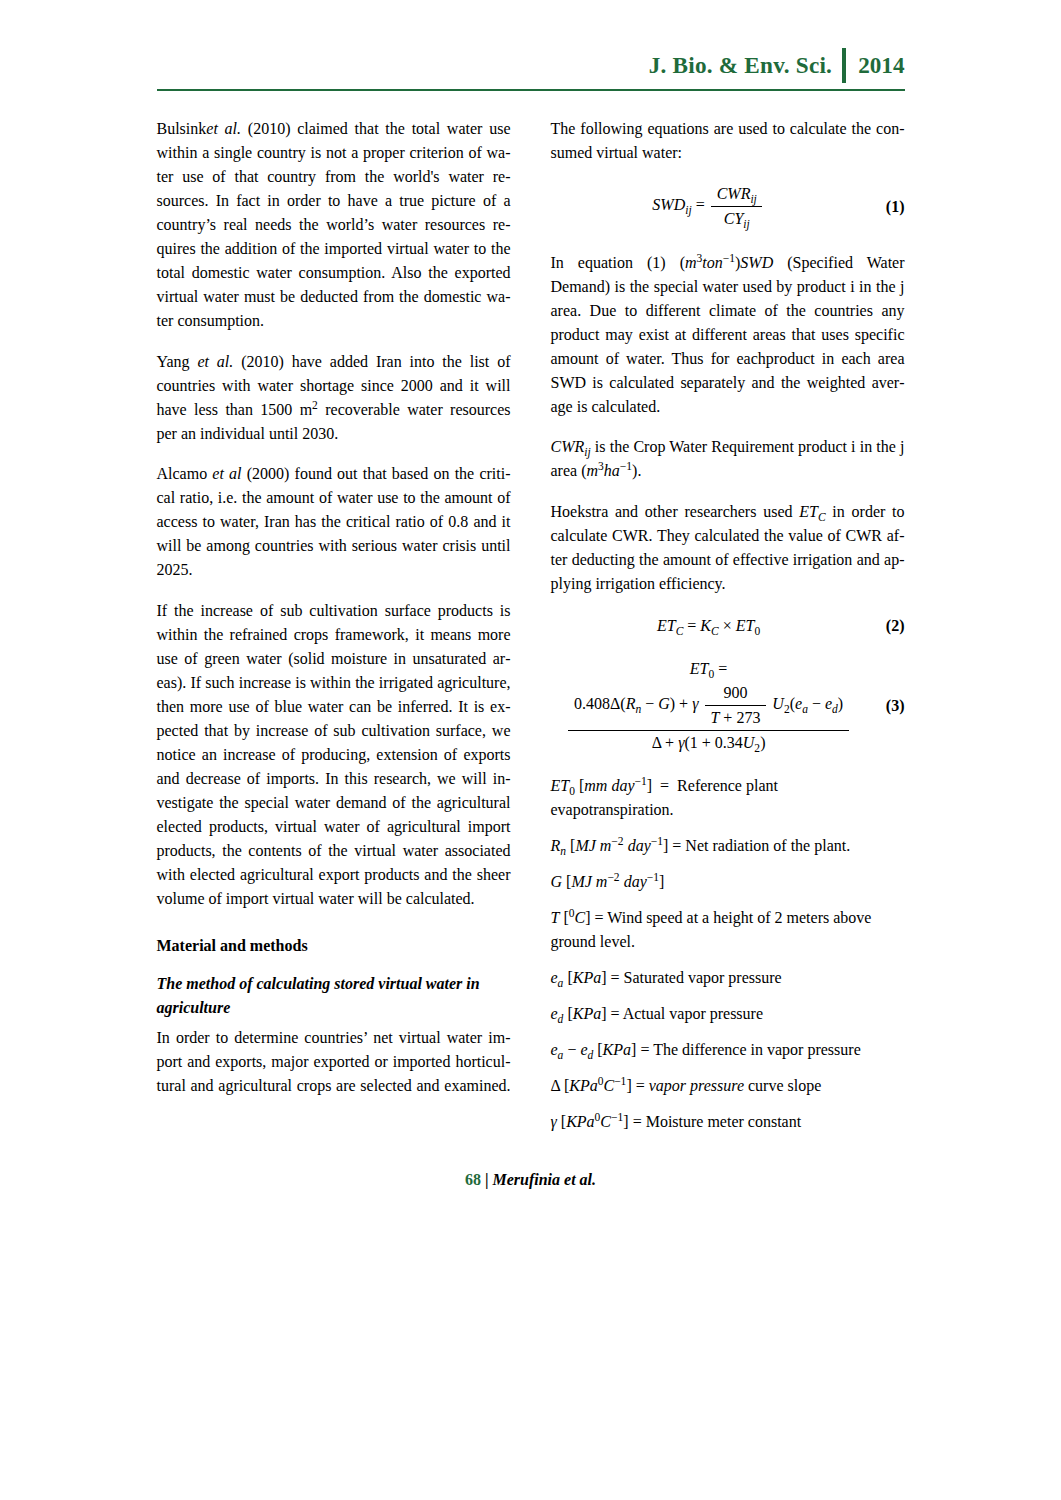J. Bio. & Env. Sci. 2014
Bulsinket al. (2010) claimed that the total water use within a single country is not a proper criterion of water use of that country from the world's water resources. In fact in order to have a true picture of a country’s real needs the world’s water resources requires the addition of the imported virtual water to the total domestic water consumption. Also the exported virtual water must be deducted from the domestic water consumption.
Yang et al. (2010) have added Iran into the list of countries with water shortage since 2000 and it will have less than 1500 m2 recoverable water resources per an individual until 2030.
Alcamo et al (2000) found out that based on the critical ratio, i.e. the amount of water use to the amount of access to water, Iran has the critical ratio of 0.8 and it will be among countries with serious water crisis until 2025.
If the increase of sub cultivation surface products is within the refrained crops framework, it means more use of green water (solid moisture in unsaturated areas). If such increase is within the irrigated agriculture, then more use of blue water can be inferred. It is expected that by increase of sub cultivation surface, we notice an increase of producing, extension of exports and decrease of imports. In this research, we will investigate the special water demand of the agricultural elected products, virtual water of agricultural import products, the contents of the virtual water associated with elected agricultural export products and the sheer volume of import virtual water will be calculated.
Material and methods
The method of calculating stored virtual water in agriculture
In order to determine countries’ net virtual water import and exports, major exported or imported horticultural and agricultural crops are selected and examined. The following equations are used to calculate the consumed virtual water:
SWDij = CWRij CYij (1)
In equation (1) (m3ton−1) SWD (Specified Water Demand) is the special water used by product i in the j area. Due to different climate of the countries any product may exist at different areas that uses specific amount of water. Thus for eachproduct in each area SWD is calculated separately and the weighted average is calculated.
CWRij is the Crop Water Requirement product i in the j area (m3ha−1).
Hoekstra and other researchers used ETC in order to calculate CWR. They calculated the value of CWR after deducting the amount of effective irrigation and applying irrigation efficiency.
ETC = KC × ET0 (2)
ET0 = 0.408 Δ(Rn − G) + γ 900 T + 273 U2(ea − ed) Δ + γ(1 + 0.34 U2) (3)
ET0 [mm day−1] = Reference plant evapotranspiration.
Rn [MJ m−2 day−1] = Net radiation of the plant.
G [MJ m−2 day−1]
T [0C] = Wind speed at a height of 2 meters above ground level.
ea [KPa] = Saturated vapor pressure
ed [KPa] = Actual vapor pressure
ea − ed [KPa] = The difference in vapor pressure
Δ [KPa0C−1] = vapor pressure curve slope
γ [KPa0C−1] = Moisture meter constant
68 | Merufinia et al.